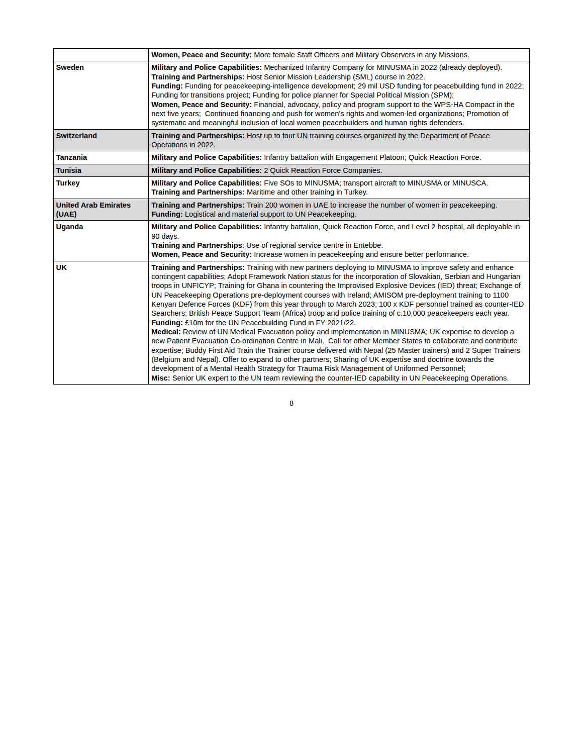| | Women, Peace and Security: More female Staff Officers and Military Observers in any Missions. |
| Sweden | Military and Police Capabilities: Mechanized Infantry Company for MINUSMA in 2022 (already deployed). Training and Partnerships: Host Senior Mission Leadership (SML) course in 2022. Funding: Funding for peacekeeping-intelligence development; 29 mil USD funding for peacebuilding fund in 2022; Funding for transitions project; Funding for police planner for Special Political Mission (SPM); Women, Peace and Security: Financial, advocacy, policy and program support to the WPS-HA Compact in the next five years; Continued financing and push for women’s rights and women-led organizations; Promotion of systematic and meaningful inclusion of local women peacebuilders and human rights defenders. |
| Switzerland | Training and Partnerships: Host up to four UN training courses organized by the Department of Peace Operations in 2022. |
| Tanzania | Military and Police Capabilities: Infantry battalion with Engagement Platoon; Quick Reaction Force. |
| Tunisia | Military and Police Capabilities: 2 Quick Reaction Force Companies. |
| Turkey | Military and Police Capabilities: Five SOs to MINUSMA; transport aircraft to MINUSMA or MINUSCA. Training and Partnerships: Maritime and other training in Turkey. |
| United Arab Emirates (UAE) | Training and Partnerships: Train 200 women in UAE to increase the number of women in peacekeeping. Funding: Logistical and material support to UN Peacekeeping. |
| Uganda | Military and Police Capabilities: Infantry battalion, Quick Reaction Force, and Level 2 hospital, all deployable in 90 days. Training and Partnerships : Use of regional service centre in Entebbe. Women, Peace and Security: Increase women in peacekeeping and ensure better performance. |
| UK | Training and Partnerships: Training with new partners deploying to MINUSMA to improve safety and enhance contingent capabilities; Adopt Framework Nation status for the incorporation of Slovakian, Serbian and Hungarian troops in UNFICYP; Training for Ghana in countering the Improvised Explosive Devices (IED) threat; Exchange of UN Peacekeeping Operations pre-deployment courses with Ireland; AMISOM pre-deployment training to 1100 Kenyan Defence Forces (KDF) from this year through to March 2023; 100 x KDF personnel trained as counter-IED Searchers; British Peace Support Team (Africa) troop and police training of c.10,000 peacekeepers each year. Funding: £10m for the UN Peacebuilding Fund in FY 2021/22. Medical: Review of UN Medical Evacuation policy and implementation in MINUSMA; UK expertise to develop a new Patient Evacuation Co-ordination Centre in Mali. Call for other Member States to collaborate and contribute expertise; Buddy First Aid Train the Trainer course delivered with Nepal (25 Master trainers) and 2 Super Trainers (Belgium and Nepal). Offer to expand to other partners; Sharing of UK expertise and doctrine towards the development of a Mental Health Strategy for Trauma Risk Management of Uniformed Personnel; Misc: Senior UK expert to the UN team reviewing the counter-IED capability in UN Peacekeeping Operations. |
8